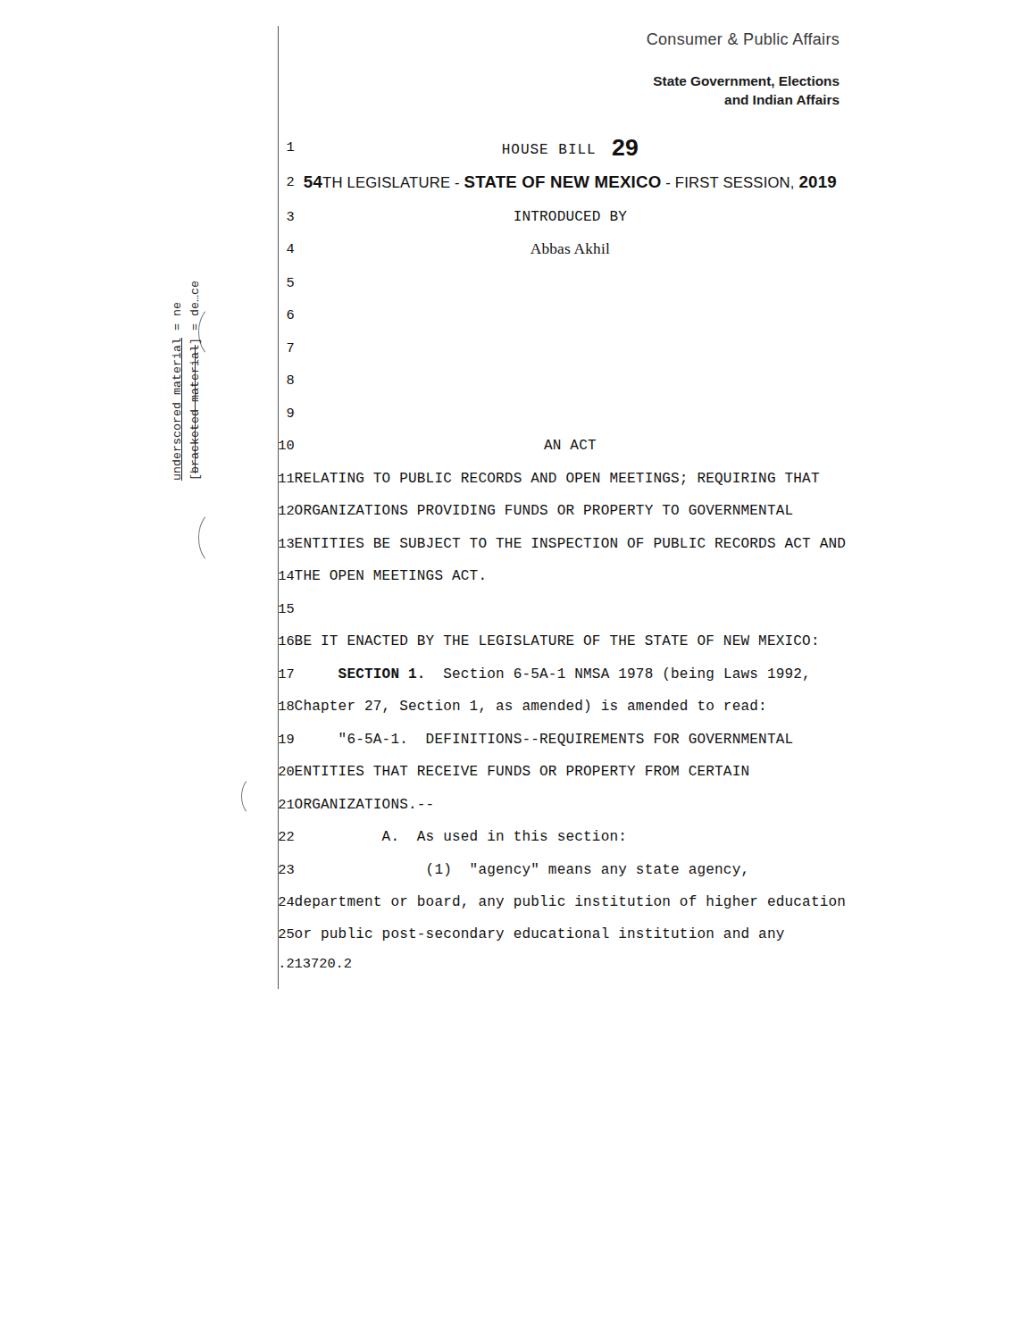Consumer & Public Affairs
State Government, Elections
and Indian Affairs
underscored material = ne [bracketed material] = de…ce
| 1 | HOUSE BILL 29 |
| 2 | 54 TH LEGISLATURE - STATE OF NEW MEXICO - FIRST SESSION, 2019 |
| 3 | INTRODUCED BY |
| 4 | Abbas Akhil |
| 5 | |
| 6 | |
| 7 | |
| 8 | |
| 9 | |
| 10 | AN ACT |
| 11 | RELATING TO PUBLIC RECORDS AND OPEN MEETINGS; REQUIRING THAT |
| 12 | ORGANIZATIONS PROVIDING FUNDS OR PROPERTY TO GOVERNMENTAL |
| 13 | ENTITIES BE SUBJECT TO THE INSPECTION OF PUBLIC RECORDS ACT AND |
| 14 | THE OPEN MEETINGS ACT. |
| 15 | |
| 16 | BE IT ENACTED BY THE LEGISLATURE OF THE STATE OF NEW MEXICO: |
| 17 | SECTION 1. Section 6-5A-1 NMSA 1978 (being Laws 1992, |
| 18 | Chapter 27, Section 1, as amended) is amended to read: |
| 19 | "6-5A-1. DEFINITIONS--REQUIREMENTS FOR GOVERNMENTAL |
| 20 | ENTITIES THAT RECEIVE FUNDS OR PROPERTY FROM CERTAIN |
| 21 | ORGANIZATIONS.-- |
| 22 | A. As used in this section: |
| 23 | (1) "agency" means any state agency, |
| 24 | department or board, any public institution of higher education |
| 25 | or public post-secondary educational institution and any |
.213720.2